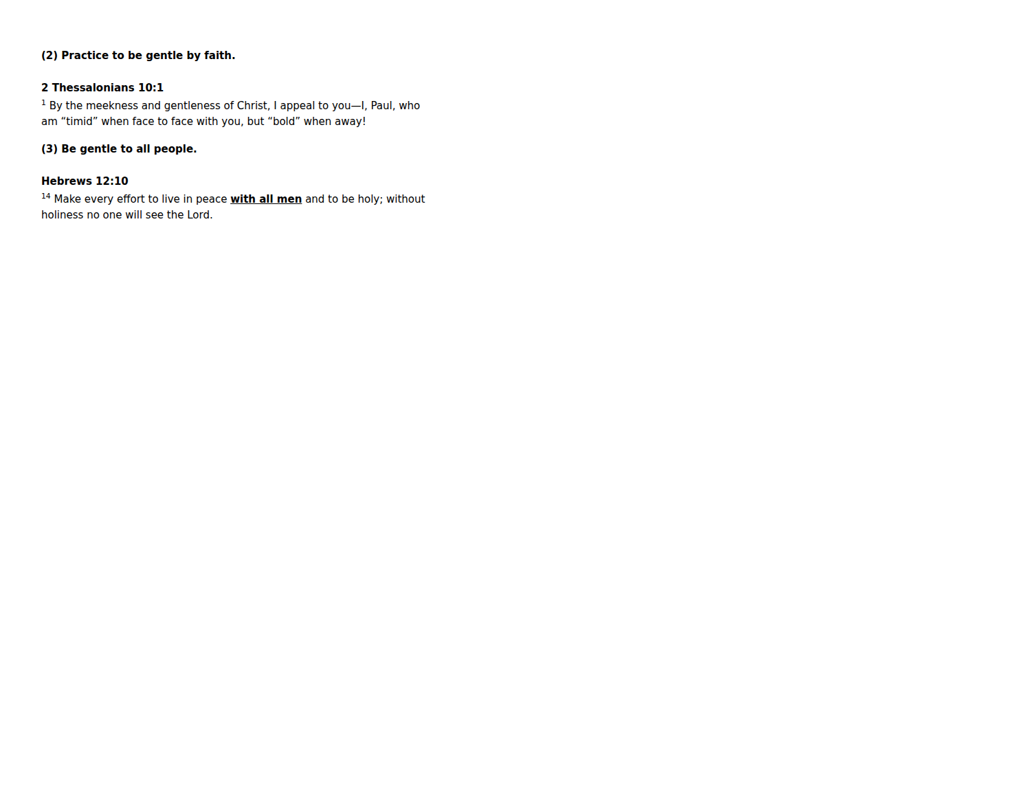(2) Practice to be gentle by faith.
2 Thessalonians 10:1
1 By the meekness and gentleness of Christ, I appeal to you—I, Paul, who am “timid” when face to face with you, but “bold” when away!
(3) Be gentle to all people.
Hebrews 12:10
14 Make every effort to live in peace with all men and to be holy; without holiness no one will see the Lord.